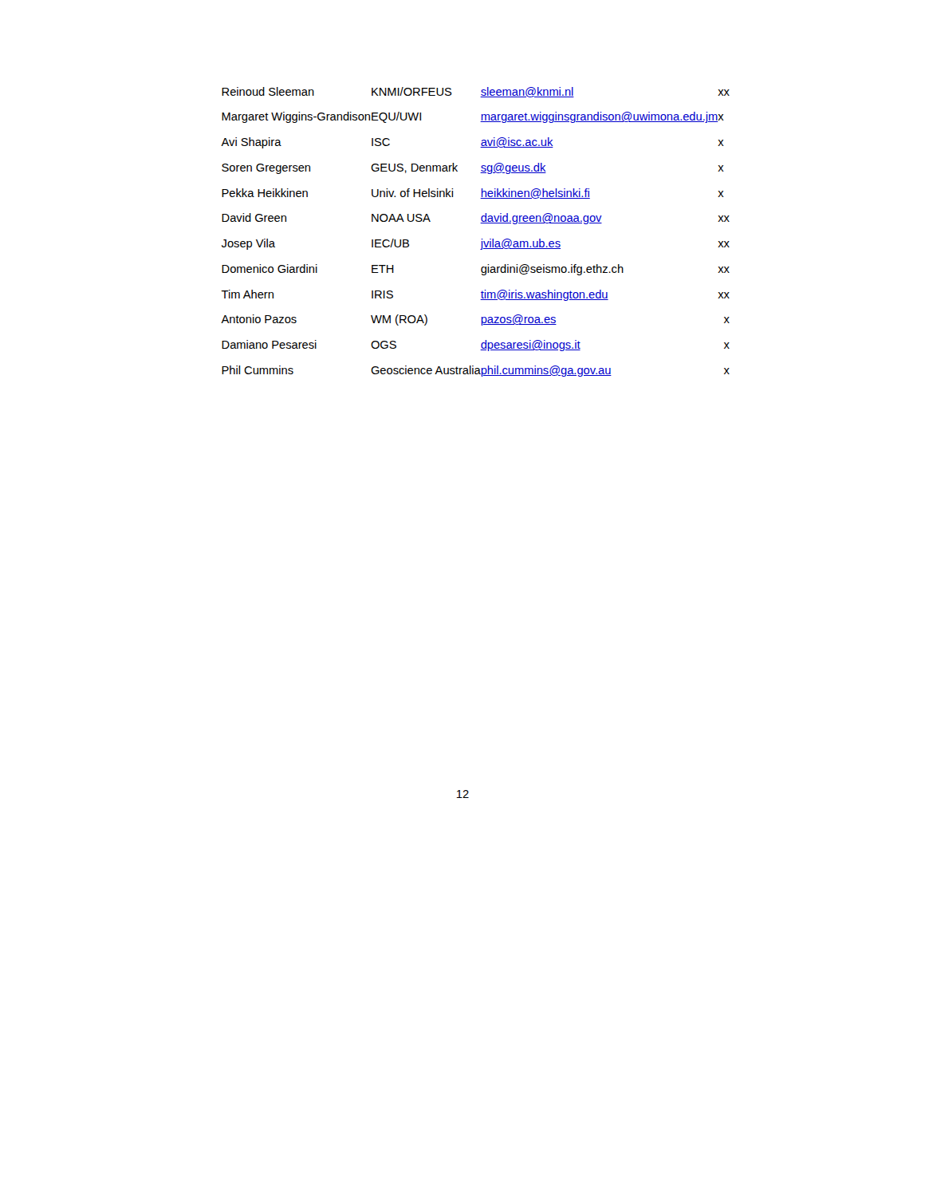| Reinoud Sleeman | KNMI/ORFEUS | sleeman@knmi.nl | x | x |
| Margaret Wiggins-Grandison | EQU/UWI | margaret.wigginsgrandison@uwimona.edu.jm | x | |
| Avi Shapira | ISC | avi@isc.ac.uk | x | |
| Soren Gregersen | GEUS, Denmark | sg@geus.dk | x | |
| Pekka Heikkinen | Univ. of Helsinki | heikkinen@helsinki.fi | x | |
| David Green | NOAA USA | david.green@noaa.gov | x | x |
| Josep Vila | IEC/UB | jvila@am.ub.es | x | x |
| Domenico Giardini | ETH | giardini@seismo.ifg.ethz.ch | x | x |
| Tim Ahern | IRIS | tim@iris.washington.edu | x | x |
| Antonio Pazos | WM (ROA) | pazos@roa.es | | x |
| Damiano Pesaresi | OGS | dpesaresi@inogs.it | | x |
| Phil Cummins | Geoscience Australia | phil.cummins@ga.gov.au | | x |
12